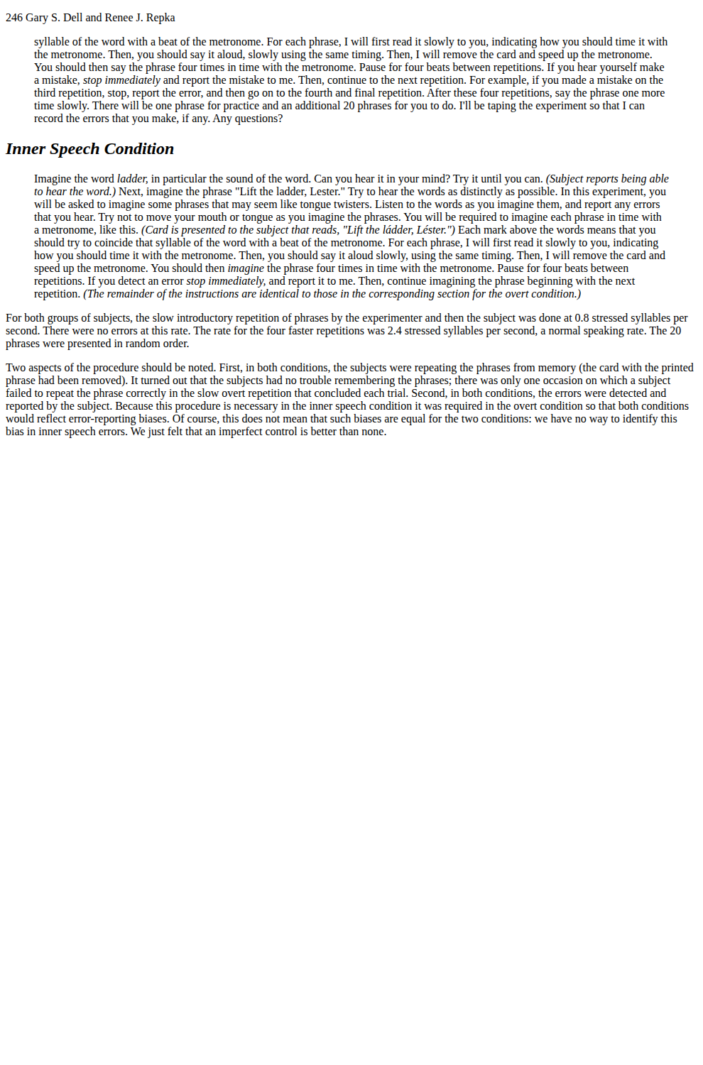246 Gary S. Dell and Renee J. Repka
syllable of the word with a beat of the metronome. For each phrase, I will first read it slowly to you, indicating how you should time it with the metronome. Then, you should say it aloud, slowly using the same timing. Then, I will remove the card and speed up the metronome. You should then say the phrase four times in time with the metronome. Pause for four beats between repetitions. If you hear yourself make a mistake, stop immediately and report the mistake to me. Then, continue to the next repetition. For example, if you made a mistake on the third repetition, stop, report the error, and then go on to the fourth and final repetition. After these four repetitions, say the phrase one more time slowly. There will be one phrase for practice and an additional 20 phrases for you to do. I'll be taping the experiment so that I can record the errors that you make, if any. Any questions?
Inner Speech Condition
Imagine the word ladder, in particular the sound of the word. Can you hear it in your mind? Try it until you can. (Subject reports being able to hear the word.) Next, imagine the phrase "Lift the ladder, Lester." Try to hear the words as distinctly as possible. In this experiment, you will be asked to imagine some phrases that may seem like tongue twisters. Listen to the words as you imagine them, and report any errors that you hear. Try not to move your mouth or tongue as you imagine the phrases. You will be required to imagine each phrase in time with a metronome, like this. (Card is presented to the subject that reads, "Lift the ládder, Léster.") Each mark above the words means that you should try to coincide that syllable of the word with a beat of the metronome. For each phrase, I will first read it slowly to you, indicating how you should time it with the metronome. Then, you should say it aloud slowly, using the same timing. Then, I will remove the card and speed up the metronome. You should then imagine the phrase four times in time with the metronome. Pause for four beats between repetitions. If you detect an error stop immediately, and report it to me. Then, continue imagining the phrase beginning with the next repetition. (The remainder of the instructions are identical to those in the corresponding section for the overt condition.)
For both groups of subjects, the slow introductory repetition of phrases by the experimenter and then the subject was done at 0.8 stressed syllables per second. There were no errors at this rate. The rate for the four faster repetitions was 2.4 stressed syllables per second, a normal speaking rate. The 20 phrases were presented in random order.
Two aspects of the procedure should be noted. First, in both conditions, the subjects were repeating the phrases from memory (the card with the printed phrase had been removed). It turned out that the subjects had no trouble remembering the phrases; there was only one occasion on which a subject failed to repeat the phrase correctly in the slow overt repetition that concluded each trial. Second, in both conditions, the errors were detected and reported by the subject. Because this procedure is necessary in the inner speech condition it was required in the overt condition so that both conditions would reflect error-reporting biases. Of course, this does not mean that such biases are equal for the two conditions: we have no way to identify this bias in inner speech errors. We just felt that an imperfect control is better than none.